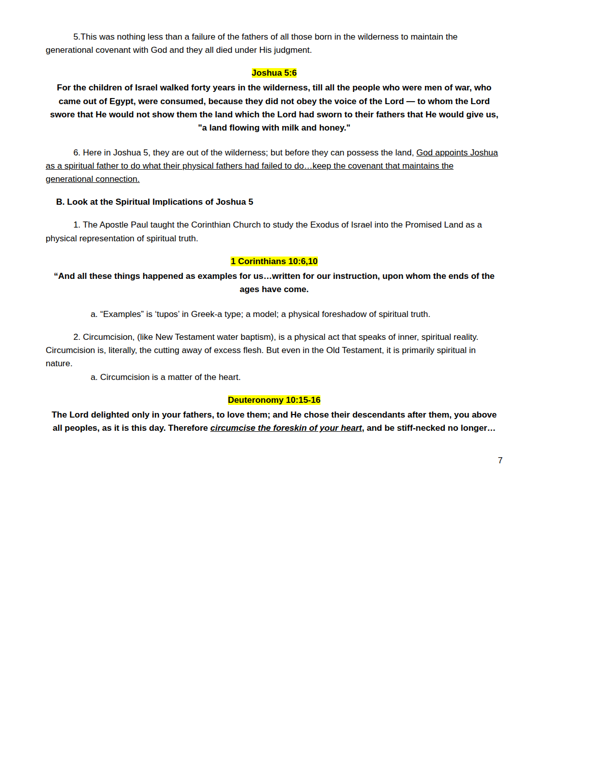5.This was nothing less than a failure of the fathers of all those born in the wilderness to maintain the generational covenant with God and they all died under His judgment.
Joshua 5:6
For the children of Israel walked forty years in the wilderness, till all the people who were men of war, who came out of Egypt, were consumed, because they did not obey the voice of the Lord — to whom the Lord swore that He would not show them the land which the Lord had sworn to their fathers that He would give us, "a land flowing with milk and honey."
6. Here in Joshua 5, they are out of the wilderness; but before they can possess the land, God appoints Joshua as a spiritual father to do what their physical fathers had failed to do…keep the covenant that maintains the generational connection.
B. Look at the Spiritual Implications of Joshua 5
1. The Apostle Paul taught the Corinthian Church to study the Exodus of Israel into the Promised Land as a physical representation of spiritual truth.
1 Corinthians 10:6,10
“And all these things happened as examples for us…written for our instruction, upon whom the ends of the ages have come.
a. “Examples” is ‘tupos’ in Greek-a type; a model; a physical foreshadow of spiritual truth.
2. Circumcision, (like New Testament water baptism), is a physical act that speaks of inner, spiritual reality. Circumcision is, literally, the cutting away of excess flesh. But even in the Old Testament, it is primarily spiritual in nature.
a. Circumcision is a matter of the heart.
Deuteronomy 10:15-16
The Lord delighted only in your fathers, to love them; and He chose their descendants after them, you above all peoples, as it is this day. Therefore circumcise the foreskin of your heart, and be stiff-necked no longer…
7